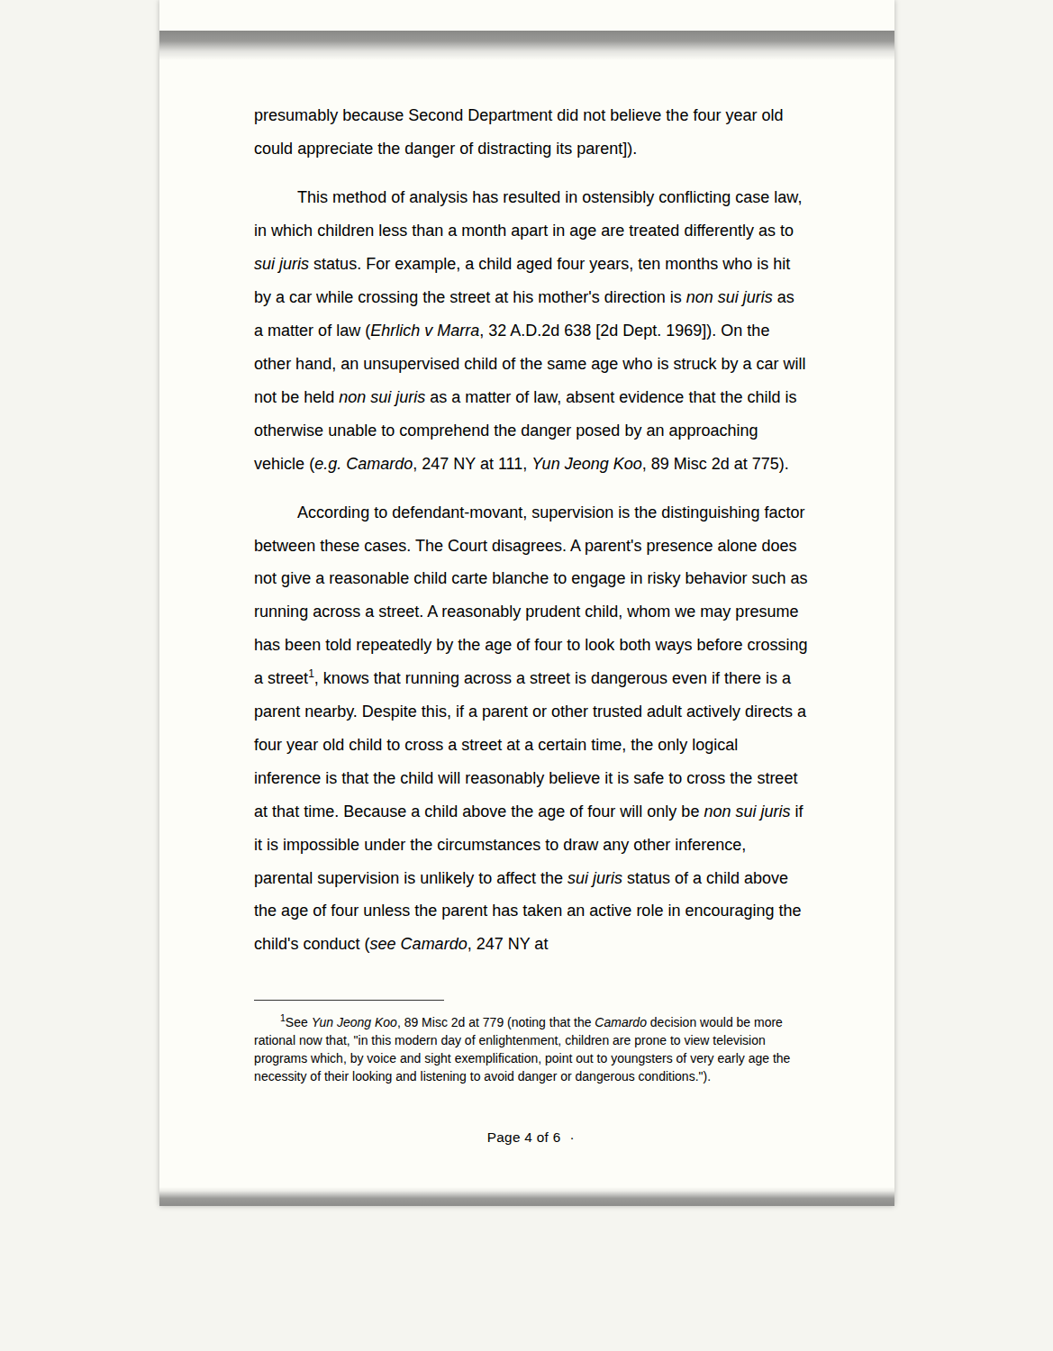presumably because Second Department did not believe the four year old could appreciate the danger of distracting its parent]).
This method of analysis has resulted in ostensibly conflicting case law, in which children less than a month apart in age are treated differently as to sui juris status. For example, a child aged four years, ten months who is hit by a car while crossing the street at his mother's direction is non sui juris as a matter of law (Ehrlich v Marra, 32 A.D.2d 638 [2d Dept. 1969]). On the other hand, an unsupervised child of the same age who is struck by a car will not be held non sui juris as a matter of law, absent evidence that the child is otherwise unable to comprehend the danger posed by an approaching vehicle (e.g. Camardo, 247 NY at 111, Yun Jeong Koo, 89 Misc 2d at 775).
According to defendant-movant, supervision is the distinguishing factor between these cases. The Court disagrees. A parent's presence alone does not give a reasonable child carte blanche to engage in risky behavior such as running across a street. A reasonably prudent child, whom we may presume has been told repeatedly by the age of four to look both ways before crossing a street1, knows that running across a street is dangerous even if there is a parent nearby. Despite this, if a parent or other trusted adult actively directs a four year old child to cross a street at a certain time, the only logical inference is that the child will reasonably believe it is safe to cross the street at that time. Because a child above the age of four will only be non sui juris if it is impossible under the circumstances to draw any other inference, parental supervision is unlikely to affect the sui juris status of a child above the age of four unless the parent has taken an active role in encouraging the child's conduct (see Camardo, 247 NY at
1See Yun Jeong Koo, 89 Misc 2d at 779 (noting that the Camardo decision would be more rational now that, "in this modern day of enlightenment, children are prone to view television programs which, by voice and sight exemplification, point out to youngsters of very early age the necessity of their looking and listening to avoid danger or dangerous conditions.").
Page 4 of 6 ·